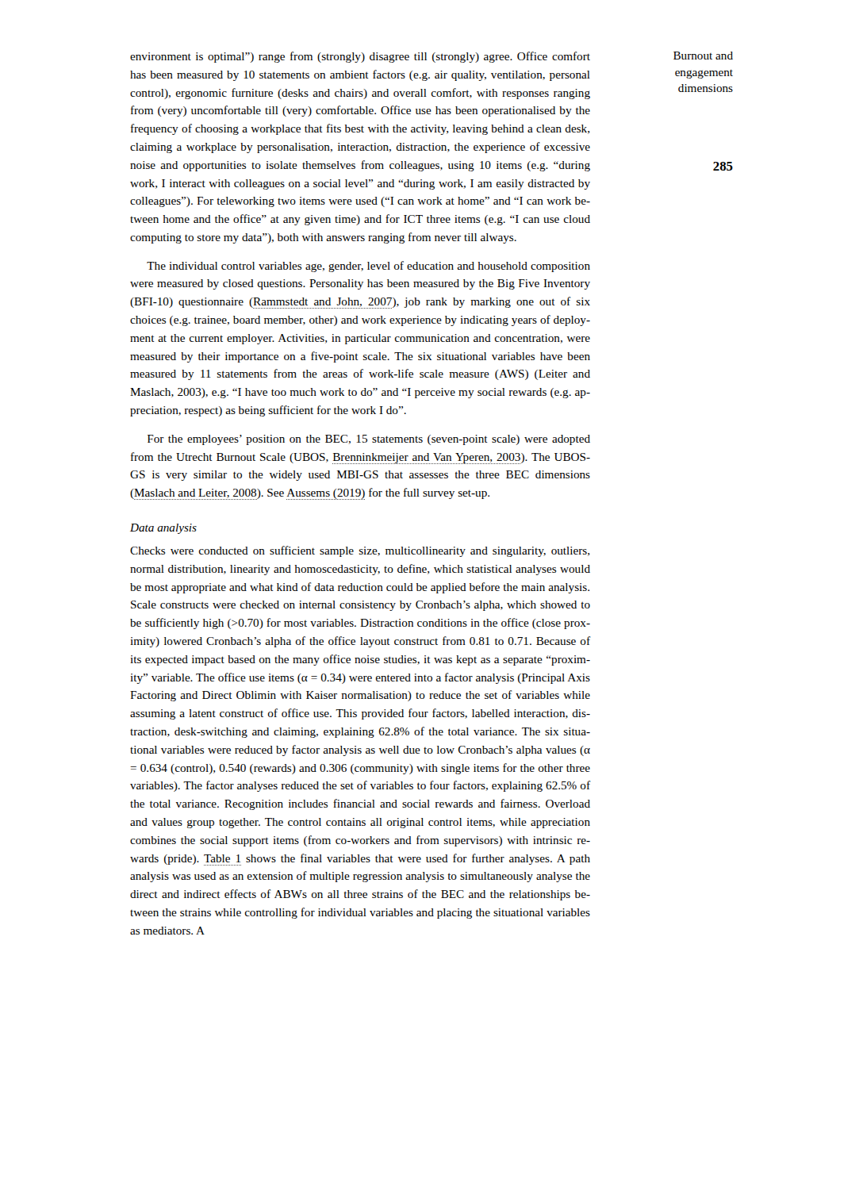Burnout and
engagement
dimensions
285
environment is optimal”) range from (strongly) disagree till (strongly) agree. Office comfort has been measured by 10 statements on ambient factors (e.g. air quality, ventilation, personal control), ergonomic furniture (desks and chairs) and overall comfort, with responses ranging from (very) uncomfortable till (very) comfortable. Office use has been operationalised by the frequency of choosing a workplace that fits best with the activity, leaving behind a clean desk, claiming a workplace by personalisation, interaction, distraction, the experience of excessive noise and opportunities to isolate themselves from colleagues, using 10 items (e.g. “during work, I interact with colleagues on a social level” and “during work, I am easily distracted by colleagues”). For teleworking two items were used (“I can work at home” and “I can work between home and the office” at any given time) and for ICT three items (e.g. “I can use cloud computing to store my data”), both with answers ranging from never till always.
The individual control variables age, gender, level of education and household composition were measured by closed questions. Personality has been measured by the Big Five Inventory (BFI-10) questionnaire (Rammstedt and John, 2007), job rank by marking one out of six choices (e.g. trainee, board member, other) and work experience by indicating years of deployment at the current employer. Activities, in particular communication and concentration, were measured by their importance on a five-point scale. The six situational variables have been measured by 11 statements from the areas of work-life scale measure (AWS) (Leiter and Maslach, 2003), e.g. “I have too much work to do” and “I perceive my social rewards (e.g. appreciation, respect) as being sufficient for the work I do”.
For the employees’ position on the BEC, 15 statements (seven-point scale) were adopted from the Utrecht Burnout Scale (UBOS, Brenninkmeijer and Van Yperen, 2003). The UBOS-GS is very similar to the widely used MBI-GS that assesses the three BEC dimensions (Maslach and Leiter, 2008). See Aussems (2019) for the full survey set-up.
Data analysis
Checks were conducted on sufficient sample size, multicollinearity and singularity, outliers, normal distribution, linearity and homoscedasticity, to define, which statistical analyses would be most appropriate and what kind of data reduction could be applied before the main analysis. Scale constructs were checked on internal consistency by Cronbach’s alpha, which showed to be sufficiently high (>0.70) for most variables. Distraction conditions in the office (close proximity) lowered Cronbach’s alpha of the office layout construct from 0.81 to 0.71. Because of its expected impact based on the many office noise studies, it was kept as a separate “proximity” variable. The office use items (α = 0.34) were entered into a factor analysis (Principal Axis Factoring and Direct Oblimin with Kaiser normalisation) to reduce the set of variables while assuming a latent construct of office use. This provided four factors, labelled interaction, distraction, desk-switching and claiming, explaining 62.8% of the total variance. The six situational variables were reduced by factor analysis as well due to low Cronbach’s alpha values (α = 0.634 (control), 0.540 (rewards) and 0.306 (community) with single items for the other three variables). The factor analyses reduced the set of variables to four factors, explaining 62.5% of the total variance. Recognition includes financial and social rewards and fairness. Overload and values group together. The control contains all original control items, while appreciation combines the social support items (from co-workers and from supervisors) with intrinsic rewards (pride). Table 1 shows the final variables that were used for further analyses. A path analysis was used as an extension of multiple regression analysis to simultaneously analyse the direct and indirect effects of ABWs on all three strains of the BEC and the relationships between the strains while controlling for individual variables and placing the situational variables as mediators. A